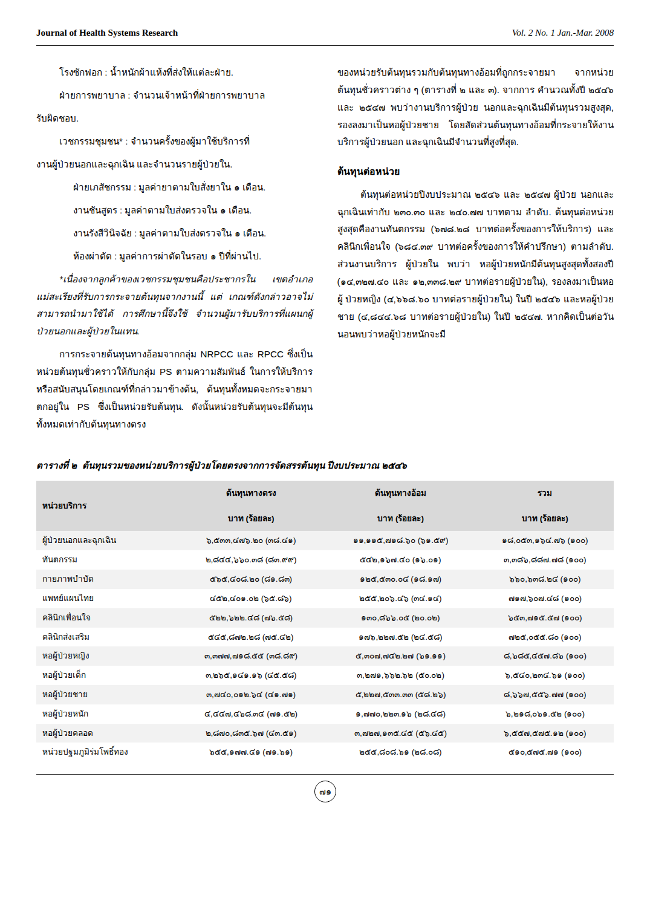Journal of Health Systems Research
Vol. 2 No. 1 Jan.-Mar. 2008
โรงซักฟอก : น้ำหนักผ้าแห้งที่ส่งให้แต่ละฝ่าย.
ฝ่ายการพยาบาล : จำนวนเจ้าหน้าที่ฝ่ายการพยาบาล
รับผิดชอบ.
เวชกรรมชุมชน* : จำนวนครั้งของผู้มาใช้บริการที่
งานผู้ป่วยนอกและฉุกเฉิน และจำนวนรายผู้ป่วยใน.
ฝ่ายเภสัชกรรม : มูลค่ายาตามใบสั่งยาใน ๑ เดือน.
งานชันสูตร : มูลค่าตามใบส่งตรวจใน ๑ เดือน.
งานรังสีวินิจฉัย : มูลค่าตามใบส่งตรวจใน ๑ เดือน.
ห้องผ่าตัด : มูลค่าการผ่าตัดในรอบ ๑ ปีที่ผ่านไป.
*เนื่องจากลูกค้าของเวชกรรมชุมชนคือประชากรใน เขตอำเภอแม่สะเรียงที่รับการกระจายต้นทุนจากงานนี้ แต่ เกณฑ์ดังกล่าวอาจไม่สามารถนำมาใช้ได้ การศึกษานี้จึงใช้ จำนวนผู้มารับบริการที่แผนกผู้ป่วยนอกและผู้ป่วยในแทน.
การกระจายต้นทุนทางอ้อมจากกลุ่ม NRPCC และ RPCC ซึ่งเป็นหน่วยต้นทุนชั่วคราวให้กับกลุ่ม PS ตามความสัมพันธ์ ในการให้บริการหรือสนับสนุนโดยเกณฑ์ที่กล่าวมาข้างต้น, ต้นทุนทั้งหมดจะกระจายมาตกอยู่ใน PS ซึ่งเป็นหน่วยรับต้นทุน. ดังนั้นหน่วยรับต้นทุนจะมีต้นทุนทั้งหมดเท่ากับต้นทุนทางตรง
ของหน่วยรับต้นทุนรวมกับต้นทุนทางอ้อมที่ถูกกระจายมา จากหน่วยต้นทุนชั่วคราวต่าง ๆ (ตารางที่ ๒ และ ๓). จากการ คำนวณทั้งปี ๒๕๔๖ และ ๒๕๔๗ พบว่างานบริการผู้ป่วย นอกและฉุกเฉินมีต้นทุนรวมสูงสุด, รองลงมาเป็นหอผู้ป่วยชาย โดยสัดส่วนต้นทุนทางอ้อมที่กระจายให้งานบริการผู้ป่วยนอก และฉุกเฉินมีจำนวนที่สูงที่สุด.
ต้นทุนต่อหน่วย
ต้นทุนต่อหน่วยปีงบประมาณ ๒๕๔๖ และ ๒๕๔๗ ผู้ป่วย นอกและฉุกเฉินเท่ากับ ๒๓๐.๓๐ และ ๒๔๐.๗๗ บาทตาม ลำดับ. ต้นทุนต่อหน่วยสูงสุดคืองานทันตกรรม (๖๗๘.๒๘ บาทต่อครั้งของการให้บริการ) และคลินิกเพื่อนใจ (๖๘๔.๓๙ บาทต่อครั้งของการให้คำปรึกษา) ตามลำดับ. ส่วนงานบริการ ผู้ป่วยใน พบว่า หอผู้ป่วยหนักมีต้นทุนสูงสุดทั้งสองปี (๑๔,๓๒๗.๔๐ และ ๑๒,๓๓๘.๒๙ บาทต่อรายผู้ป่วยใน), รองลงมาเป็นหอผู้ ป่วยหญิง (๔,๖๖๘.๖๐ บาทต่อรายผู้ป่วยใน) ในปี ๒๕๔๖ และหอผู้ป่วยชาย (๔,๘๔๔.๖๘ บาทต่อรายผู้ป่วยใน) ในปี ๒๕๔๗. หากคิดเป็นต่อวันนอนพบว่าหอผู้ป่วยหนักจะมี
ตารางที่ ๒ ต้นทุนรวมของหน่วยบริการผู้ป่วยโดยตรงจากการจัดสรรต้นทุน ปีงบประมาณ ๒๕๔๖
| หน่วยบริการ | ต้นทุนทางตรง | ต้นทุนทางอ้อม | รวม |
| --- | --- | --- | --- |
| บาท (ร้อยละ) | บาท (ร้อยละ) | บาท (ร้อยละ) |
| ผู้ป่วยนอกและฉุกเฉิน | ๖,๕๓๓,๔๗๖.๒๐ (๓๘.๔๑) | ๑๑,๑๑๕,๗๑๘.๖๐ (๖๑.๕๙) | ๑๘,๐๕๓,๑๖๔.๗๖ (๑๐๐) |
| ทันตกรรม | ๒,๘๔๔,๖๖๐.๓๘ (๘๓.๙๙) | ๕๔๒,๑๖๗.๔๐ (๑๖.๐๑) | ๓,๓๘๖,๘๘๗.๗๘ (๑๐๐) |
| กายภาพบำบัด | ๕๖๕,๔๐๘.๒๐ (๘๑.๘๓) | ๑๒๕,๕๓๐.๐๔ (๑๘.๑๗) | ๖๖๐,๖๓๘.๒๔ (๑๐๐) |
| แพทย์แผนไทย | ๔๕๒,๔๐๑.๐๒ (๖๕.๘๖) | ๒๕๕,๒๐๖.๔๖ (๓๔.๑๔) | ๗๑๗,๖๐๗.๔๘ (๑๐๐) |
| คลินิกเพื่อนใจ | ๕๒๒,๖๒๒.๔๘ (๗๖.๕๘) | ๑๓๐,๘๖๖.๐๕ (๒๐.๐๒) | ๖๕๓,๗๑๕.๕๗ (๑๐๐) |
| คลินิกส่งเสริม | ๕๔๕,๘๗๒.๒๘ (๗๕.๔๒) | ๑๗๖,๒๒๗.๕๒ (๒๔.๕๘) | ๗๒๕,๐๕๕.๘๐ (๑๐๐) |
| หอผู้ป่วยหญิง | ๓,๓๗๗,๗๑๘.๕๕ (๓๘.๘๙) | ๕,๓๐๗,๗๔๒.๒๗ (๖๑.๑๑) | ๘,๖๘๕,๔๕๗.๘๖ (๑๐๐) |
| หอผู้ป่วยเด็ก | ๓,๒๖๕,๑๔๑.๑๖ (๔๕.๕๘) | ๓,๒๗๑,๖๖๒.๖๒ (๕๐.๐๒) | ๖,๕๔๐,๒๓๔.๖๑ (๑๐๐) |
| หอผู้ป่วยชาย | ๓,๗๔๐,๐๑๒.๖๔ (๔๑.๗๑) | ๕,๒๒๗,๕๓๓.๓๓ (๕๘.๒๖) | ๘,๖๖๗,๕๕๖.๗๗ (๑๐๐) |
| หอผู้ป่วยหนัก | ๔,๔๔๗,๔๖๘.๓๔ (๗๑.๕๒) | ๑,๗๗๐,๒๒๓.๑๖ (๒๘.๔๘) | ๖,๒๑๘,๐๖๑.๕๒ (๑๐๐) |
| หอผู้ป่วยคลอด | ๒,๘๗๐,๘๓๕.๖๗ (๔๓.๕๑) | ๓,๗๒๗,๑๓๕.๔๕ (๕๖.๔๕) | ๖,๕๕๗,๕๗๕.๑๒ (๑๐๐) |
| หน่วยปฐมภูมิร่มโพธิ์ทอง | ๖๕๕,๑๗๗.๔๑ (๗๑.๖๑) | ๒๕๕,๘๐๘.๖๑ (๒๘.๐๘) | ๕๑๐,๕๗๕.๗๑ (๑๐๐) |
๗๑